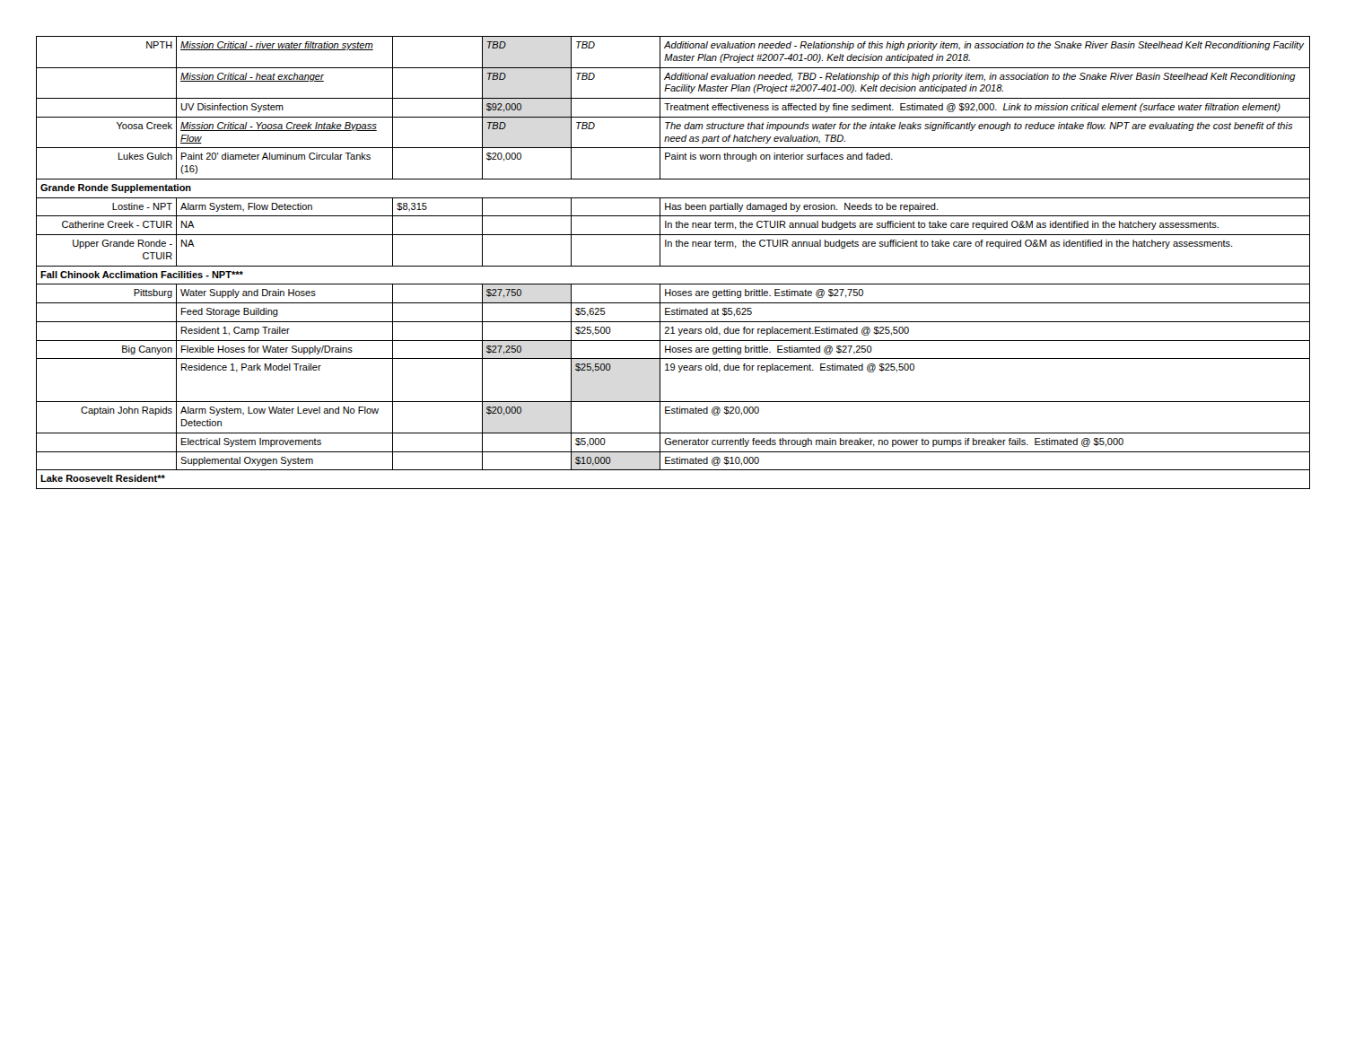| NPTH | Mission Critical - river water filtration system | | TBD | TBD | Additional evaluation needed - Relationship of this high priority item, in association to the Snake River Basin Steelhead Kelt Reconditioning Facility Master Plan (Project #2007-401-00). Kelt decision anticipated in 2018. |
| | Mission Critical - heat exchanger | | TBD | TBD | Additional evaluation needed, TBD - Relationship of this high priority item, in association to the Snake River Basin Steelhead Kelt Reconditioning Facility Master Plan (Project #2007-401-00). Kelt decision anticipated in 2018. |
| | UV Disinfection System | | $92,000 | | Treatment effectiveness is affected by fine sediment. Estimated @ $92,000. Link to mission critical element (surface water filtration element) |
| Yoosa Creek | Mission Critical - Yoosa Creek Intake Bypass Flow | | TBD | TBD | The dam structure that impounds water for the intake leaks significantly enough to reduce intake flow. NPT are evaluating the cost benefit of this need as part of hatchery evaluation, TBD. |
| Lukes Gulch | Paint 20' diameter Aluminum Circular Tanks (16) | | $20,000 | | Paint is worn through on interior surfaces and faded. |
| Grande Ronde Supplementation |
| Lostine - NPT | Alarm System, Flow Detection | $8,315 | | | Has been partially damaged by erosion. Needs to be repaired. |
| Catherine Creek - CTUIR | NA | | | | In the near term, the CTUIR annual budgets are sufficient to take care required O&M as identified in the hatchery assessments. |
| Upper Grande Ronde - CTUIR | NA | | | | In the near term, the CTUIR annual budgets are sufficient to take care of required O&M as identified in the hatchery assessments. |
| Fall Chinook Acclimation Facilities - NPT*** |
| Pittsburg | Water Supply and Drain Hoses | | $27,750 | | Hoses are getting brittle. Estimate @ $27,750 |
| | Feed Storage Building | | | $5,625 | Estimated at $5,625 |
| | Resident 1, Camp Trailer | | | $25,500 | 21 years old, due for replacement.Estimated @ $25,500 |
| Big Canyon | Flexible Hoses for Water Supply/Drains | | $27,250 | | Hoses are getting brittle. Estiamted @ $27,250 |
| | Residence 1, Park Model Trailer | | | $25,500 | 19 years old, due for replacement. Estimated @ $25,500 |
| Captain John Rapids | Alarm System, Low Water Level and No Flow Detection | | $20,000 | | Estimated @ $20,000 |
| | Electrical System Improvements | | | $5,000 | Generator currently feeds through main breaker, no power to pumps if breaker fails. Estimated @ $5,000 |
| | Supplemental Oxygen System | | | $10,000 | Estimated @ $10,000 |
| Lake Roosevelt Resident** |